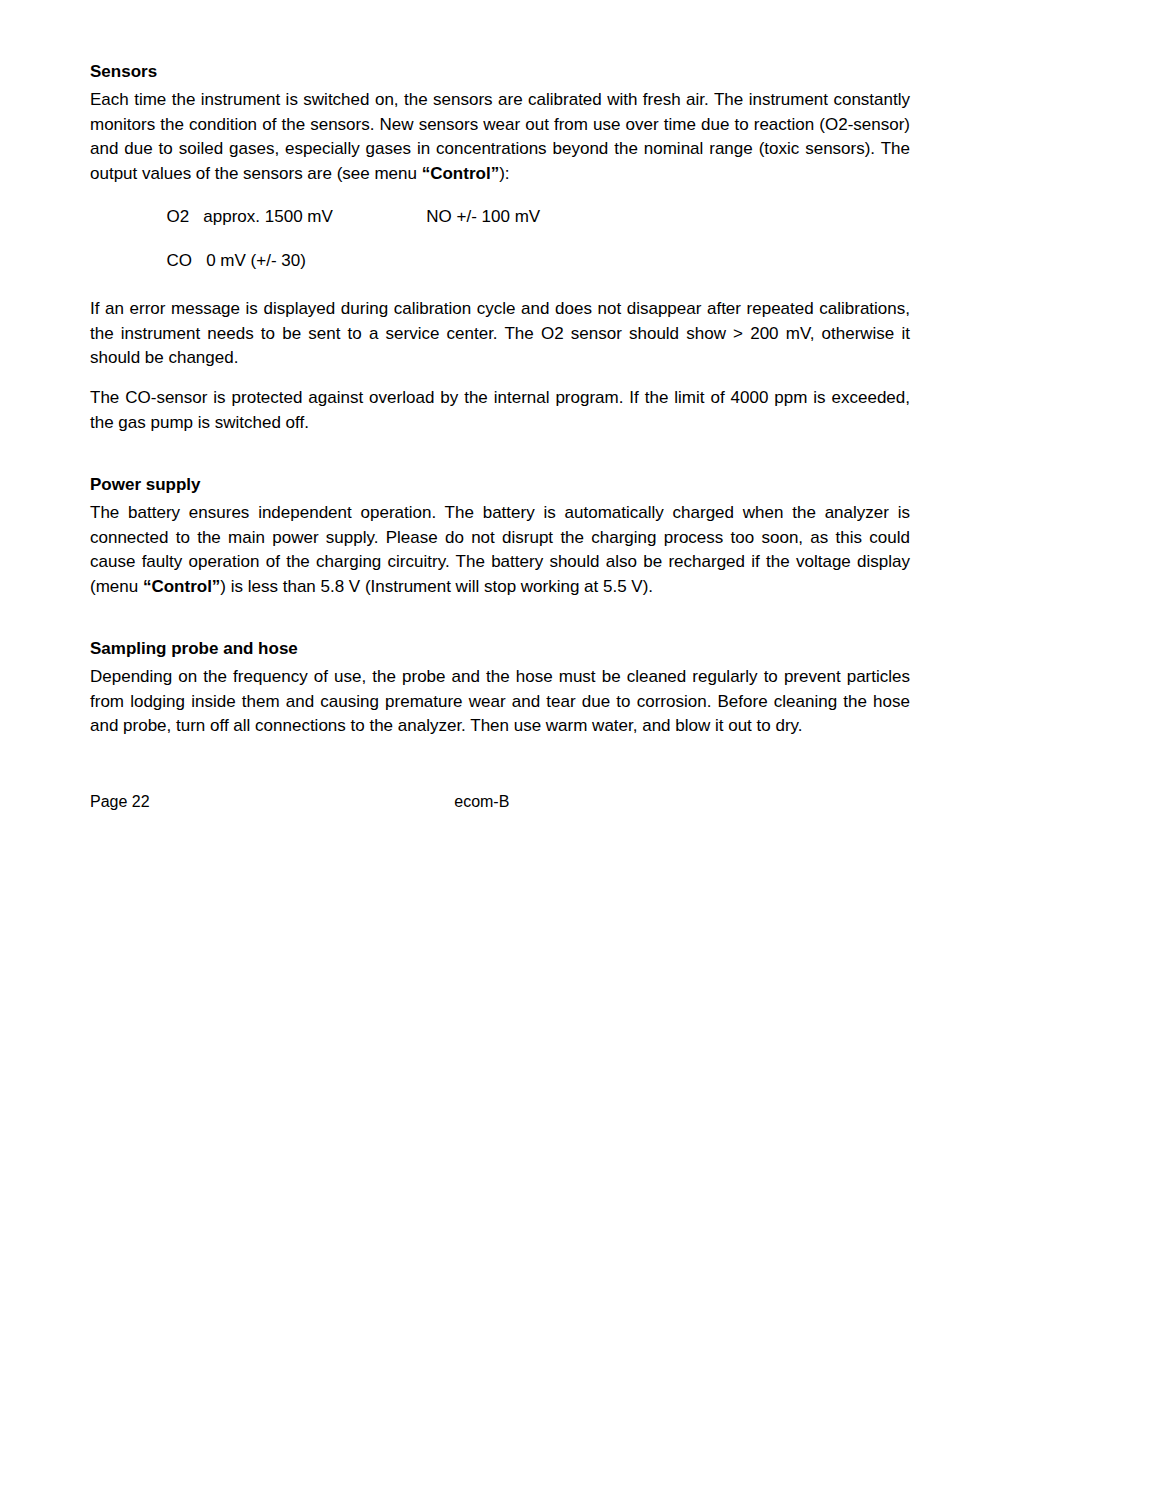Sensors
Each time the instrument is switched on, the sensors are calibrated with fresh air. The instrument constantly monitors the condition of the sensors. New sensors wear out from use over time due to reaction (O2-sensor) and due to soiled gases, especially gases in concentrations beyond the nominal range (toxic sensors). The output values of the sensors are (see menu “Control”):
O2 approx. 1500 mV NO +/- 100 mV
CO 0 mV (+/- 30)
If an error message is displayed during calibration cycle and does not disappear after repeated calibrations, the instrument needs to be sent to a service center. The O2 sensor should show > 200 mV, otherwise it should be changed.
The CO-sensor is protected against overload by the internal program. If the limit of 4000 ppm is exceeded, the gas pump is switched off.
Power supply
The battery ensures independent operation. The battery is automatically charged when the analyzer is connected to the main power supply. Please do not disrupt the charging process too soon, as this could cause faulty operation of the charging circuitry. The battery should also be recharged if the voltage display (menu “Control”) is less than 5.8 V (Instrument will stop working at 5.5 V).
Sampling probe and hose
Depending on the frequency of use, the probe and the hose must be cleaned regularly to prevent particles from lodging inside them and causing premature wear and tear due to corrosion. Before cleaning the hose and probe, turn off all connections to the analyzer. Then use warm water, and blow it out to dry.
Page 22
ecom-B